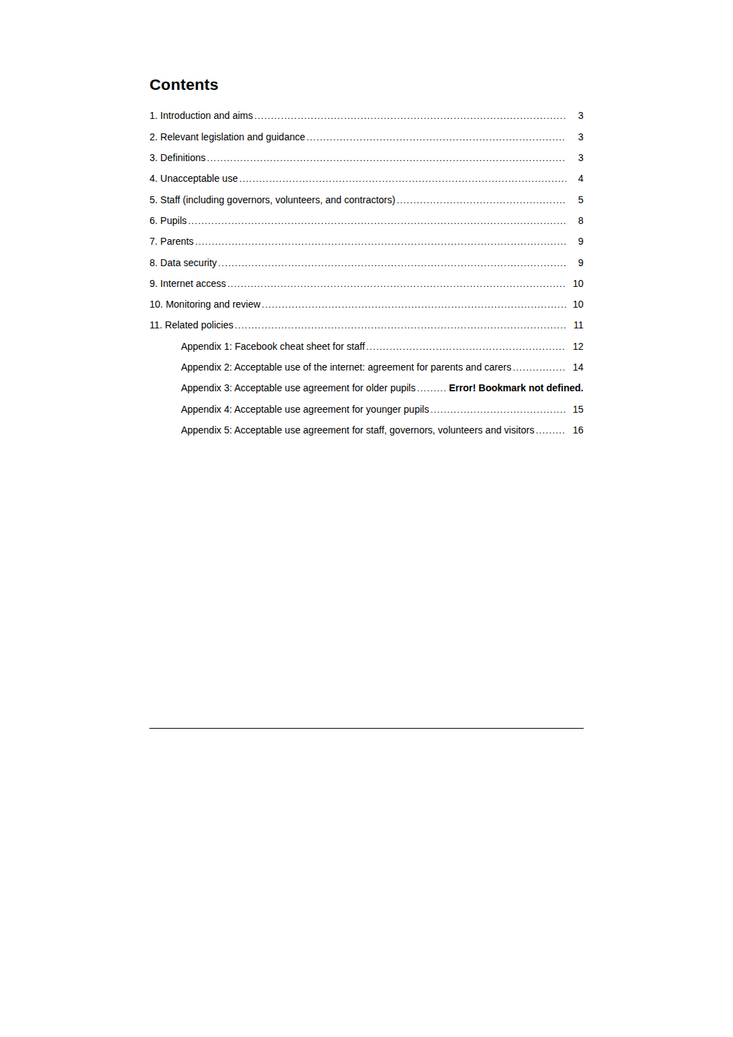Contents
1. Introduction and aims .................................................................................................................................. 3
2. Relevant legislation and guidance .................................................................................................................. 3
3. Definitions ................................................................................................................................................. 3
4. Unacceptable use ..................................................................................................................................... 4
5. Staff (including governors, volunteers, and contractors) ............................................................................. 5
6. Pupils ....................................................................................................................................................... 8
7. Parents ..................................................................................................................................................... 9
8. Data security ............................................................................................................................................. 9
9. Internet access ......................................................................................................................................... 10
10. Monitoring and review ............................................................................................................................. 10
11. Related policies ....................................................................................................................................... 11
Appendix 1: Facebook cheat sheet for staff ........................................................................................... 12
Appendix 2: Acceptable use of the internet: agreement for parents and carers ........................................ 14
Appendix 3: Acceptable use agreement for older pupils ............................. Error! Bookmark not defined.
Appendix 4: Acceptable use agreement for younger pupils ..................................................................... 15
Appendix 5: Acceptable use agreement for staff, governors, volunteers and visitors .............................. 16